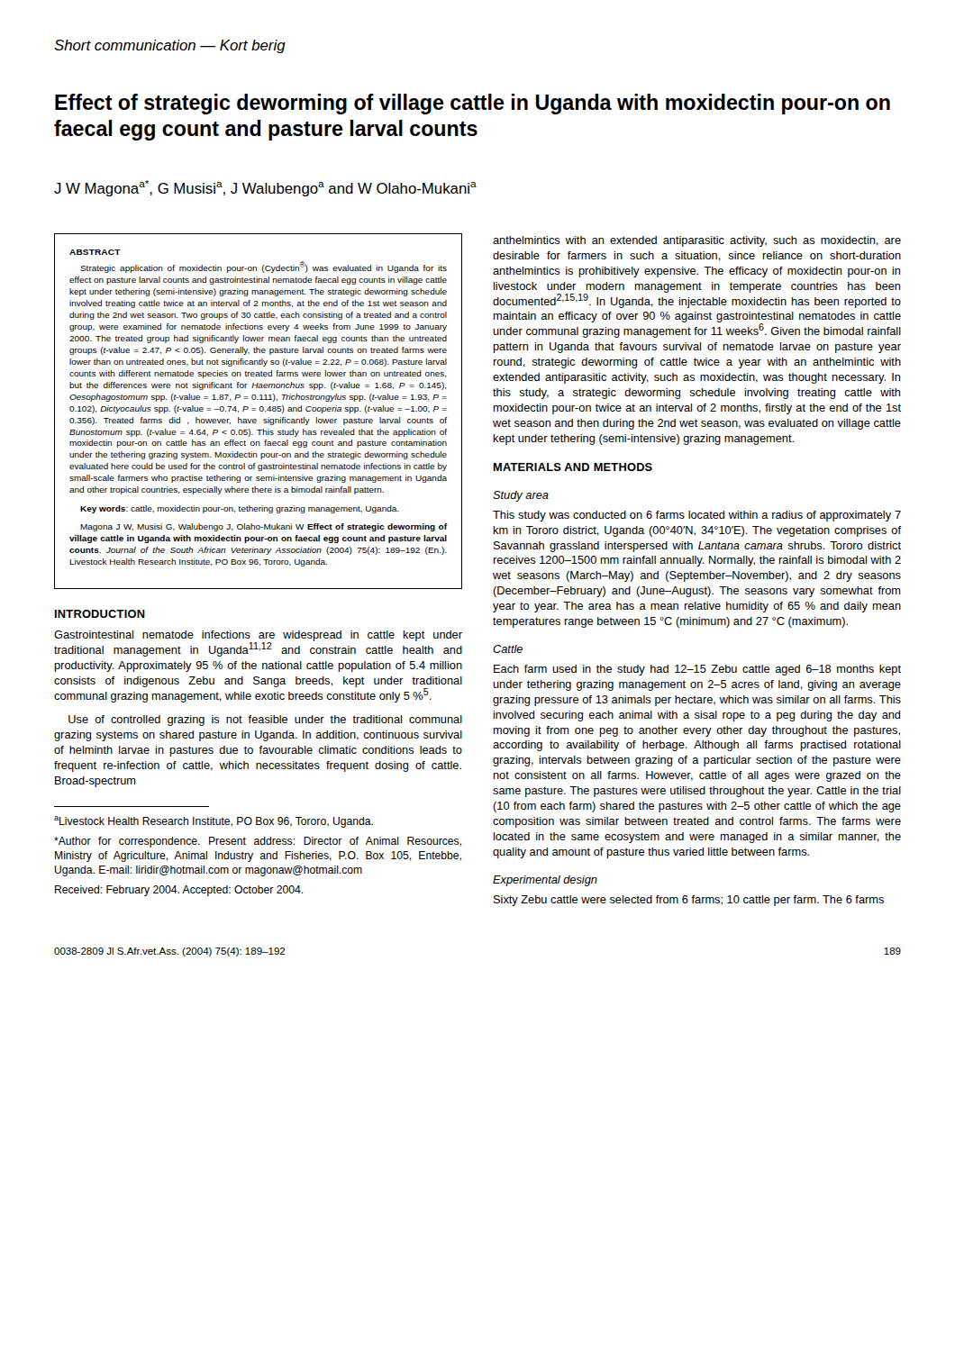Short communication — Kort berig
Effect of strategic deworming of village cattle in Uganda with moxidectin pour-on on faecal egg count and pasture larval counts
J W Magonaa*, G Musisia, J Walubengoa and W Olaho-Mukania
ABSTRACT
Strategic application of moxidectin pour-on (Cydectin®) was evaluated in Uganda for its effect on pasture larval counts and gastrointestinal nematode faecal egg counts in village cattle kept under tethering (semi-intensive) grazing management. The strategic deworming schedule involved treating cattle twice at an interval of 2 months, at the end of the 1st wet season and during the 2nd wet season. Two groups of 30 cattle, each consisting of a treated and a control group, were examined for nematode infections every 4 weeks from June 1999 to January 2000. The treated group had significantly lower mean faecal egg counts than the untreated groups (t-value = 2.47, P < 0.05). Generally, the pasture larval counts on treated farms were lower than on untreated ones, but not significantly so (t-value = 2.22, P = 0.068). Pasture larval counts with different nematode species on treated farms were lower than on untreated ones, but the differences were not significant for Haemonchus spp. (t-value = 1.68, P = 0.145), Oesophagostomum spp. (t-value = 1.87, P = 0.111), Trichostrongylus spp. (t-value = 1.93, P = 0.102), Dictyocaulus spp. (t-value = –0.74, P = 0.485) and Cooperia spp. (t-value = –1.00, P = 0.356). Treated farms did , however, have significantly lower pasture larval counts of Bunostomum spp. (t-value = 4.64, P < 0.05). This study has revealed that the application of moxidectin pour-on on cattle has an effect on faecal egg count and pasture contamination under the tethering grazing system. Moxidectin pour-on and the strategic deworming schedule evaluated here could be used for the control of gastrointestinal nematode infections in cattle by small-scale farmers who practise tethering or semi-intensive grazing management in Uganda and other tropical countries, especially where there is a bimodal rainfall pattern.
Key words: cattle, moxidectin pour-on, tethering grazing management, Uganda.
Magona J W, Musisi G, Walubengo J, Olaho-Mukani W Effect of strategic deworming of village cattle in Uganda with moxidectin pour-on on faecal egg count and pasture larval counts. Journal of the South African Veterinary Association (2004) 75(4): 189–192 (En.). Livestock Health Research Institute, PO Box 96, Tororo, Uganda.
INTRODUCTION
Gastrointestinal nematode infections are widespread in cattle kept under traditional management in Uganda11,12 and constrain cattle health and productivity. Approximately 95 % of the national cattle population of 5.4 million consists of indigenous Zebu and Sanga breeds, kept under traditional communal grazing management, while exotic breeds constitute only 5 %5.
Use of controlled grazing is not feasible under the traditional communal grazing systems on shared pasture in Uganda. In addition, continuous survival of helminth larvae in pastures due to favourable climatic conditions leads to frequent re-infection of cattle, which necessitates frequent dosing of cattle. Broad-spectrum
aLivestock Health Research Institute, PO Box 96, Tororo, Uganda.
*Author for correspondence. Present address: Director of Animal Resources, Ministry of Agriculture, Animal Industry and Fisheries, P.O. Box 105, Entebbe, Uganda. E-mail: liridir@hotmail.com or magonaw@hotmail.com
Received: February 2004. Accepted: October 2004.
anthelmintics with an extended antiparasitic activity, such as moxidectin, are desirable for farmers in such a situation, since reliance on short-duration anthelmintics is prohibitively expensive. The efficacy of moxidectin pour-on in livestock under modern management in temperate countries has been documented2,15,19. In Uganda, the injectable moxidectin has been reported to maintain an efficacy of over 90 % against gastrointestinal nematodes in cattle under communal grazing management for 11 weeks6. Given the bimodal rainfall pattern in Uganda that favours survival of nematode larvae on pasture year round, strategic deworming of cattle twice a year with an anthelmintic with extended antiparasitic activity, such as moxidectin, was thought necessary. In this study, a strategic deworming schedule involving treating cattle with moxidectin pour-on twice at an interval of 2 months, firstly at the end of the 1st wet season and then during the 2nd wet season, was evaluated on village cattle kept under tethering (semi-intensive) grazing management.
MATERIALS AND METHODS
Study area
This study was conducted on 6 farms located within a radius of approximately 7 km in Tororo district, Uganda (00°40′N, 34°10′E). The vegetation comprises of Savannah grassland interspersed with Lantana camara shrubs. Tororo district receives 1200–1500 mm rainfall annually. Normally, the rainfall is bimodal with 2 wet seasons (March–May) and (September–November), and 2 dry seasons (December–February) and (June–August). The seasons vary somewhat from year to year. The area has a mean relative humidity of 65 % and daily mean temperatures range between 15 °C (minimum) and 27 °C (maximum).
Cattle
Each farm used in the study had 12–15 Zebu cattle aged 6–18 months kept under tethering grazing management on 2–5 acres of land, giving an average grazing pressure of 13 animals per hectare, which was similar on all farms. This involved securing each animal with a sisal rope to a peg during the day and moving it from one peg to another every other day throughout the pastures, according to availability of herbage. Although all farms practised rotational grazing, intervals between grazing of a particular section of the pasture were not consistent on all farms. However, cattle of all ages were grazed on the same pasture. The pastures were utilised throughout the year. Cattle in the trial (10 from each farm) shared the pastures with 2–5 other cattle of which the age composition was similar between treated and control farms. The farms were located in the same ecosystem and were managed in a similar manner, the quality and amount of pasture thus varied little between farms.
Experimental design
Sixty Zebu cattle were selected from 6 farms; 10 cattle per farm. The 6 farms
0038-2809 Jl S.Afr.vet.Ass. (2004) 75(4): 189–192 189